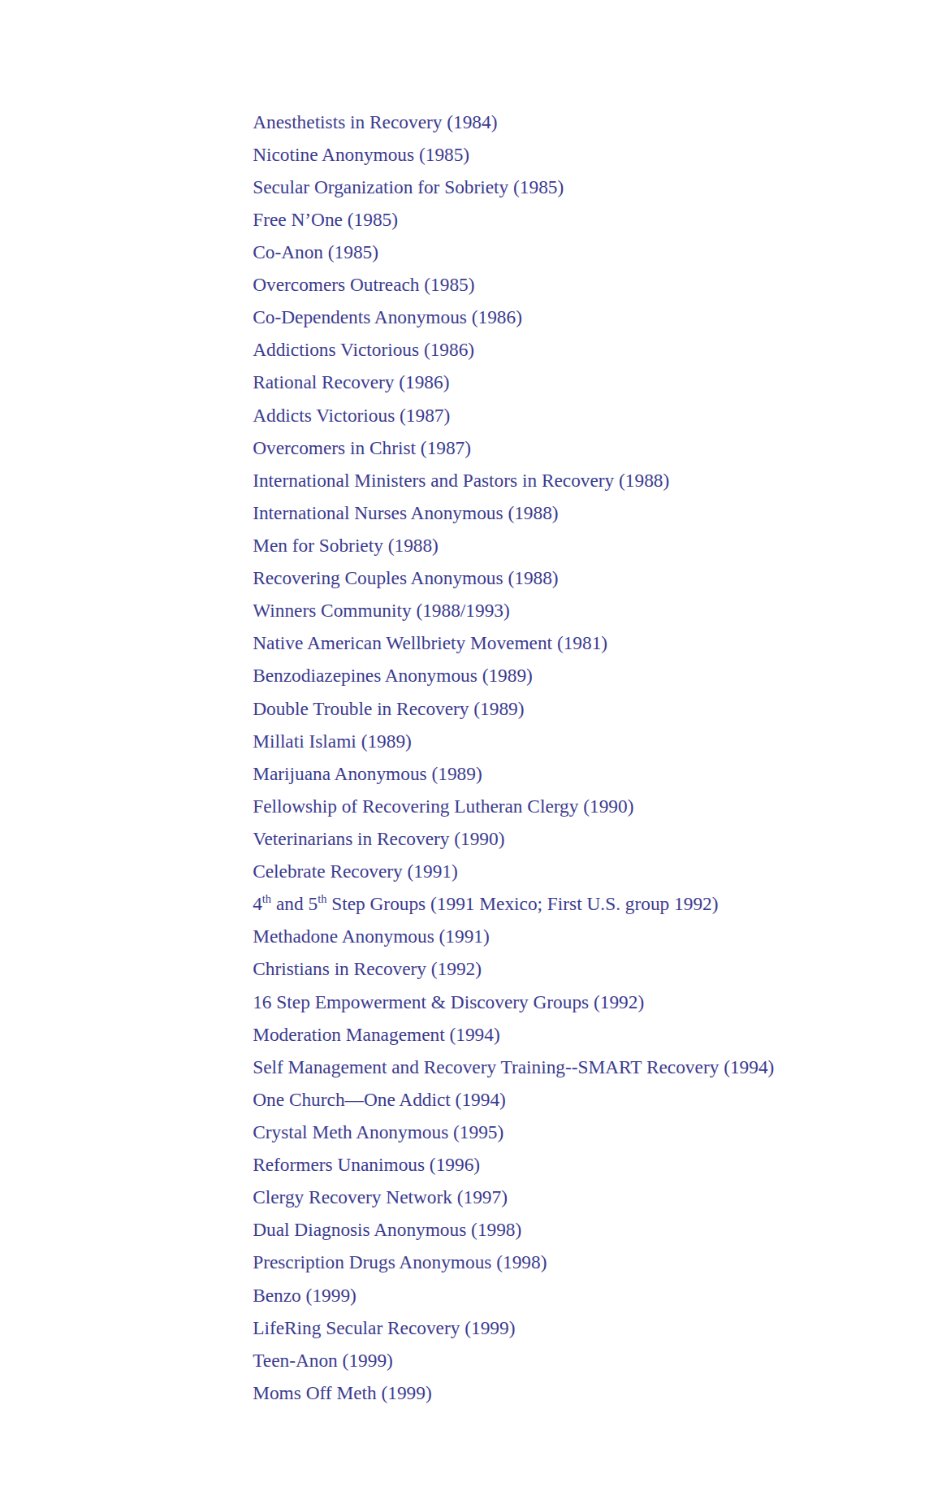Anesthetists in Recovery (1984)
Nicotine Anonymous (1985)
Secular Organization for Sobriety (1985)
Free N’One (1985)
Co-Anon (1985)
Overcomers Outreach (1985)
Co-Dependents Anonymous (1986)
Addictions Victorious (1986)
Rational Recovery (1986)
Addicts Victorious (1987)
Overcomers in Christ (1987)
International Ministers and Pastors in Recovery (1988)
International Nurses Anonymous (1988)
Men for Sobriety (1988)
Recovering Couples Anonymous (1988)
Winners Community (1988/1993)
Native American Wellbriety Movement (1981)
Benzodiazepines Anonymous (1989)
Double Trouble in Recovery (1989)
Millati Islami (1989)
Marijuana Anonymous (1989)
Fellowship of Recovering Lutheran Clergy (1990)
Veterinarians in Recovery (1990)
Celebrate Recovery (1991)
4th and 5th Step Groups (1991 Mexico; First U.S. group 1992)
Methadone Anonymous (1991)
Christians in Recovery (1992)
16 Step Empowerment & Discovery Groups (1992)
Moderation Management (1994)
Self Management and Recovery Training--SMART Recovery (1994)
One Church—One Addict (1994)
Crystal Meth Anonymous (1995)
Reformers Unanimous (1996)
Clergy Recovery Network (1997)
Dual Diagnosis Anonymous (1998)
Prescription Drugs Anonymous (1998)
Benzo (1999)
LifeRing Secular Recovery (1999)
Teen-Anon (1999)
Moms Off Meth (1999)